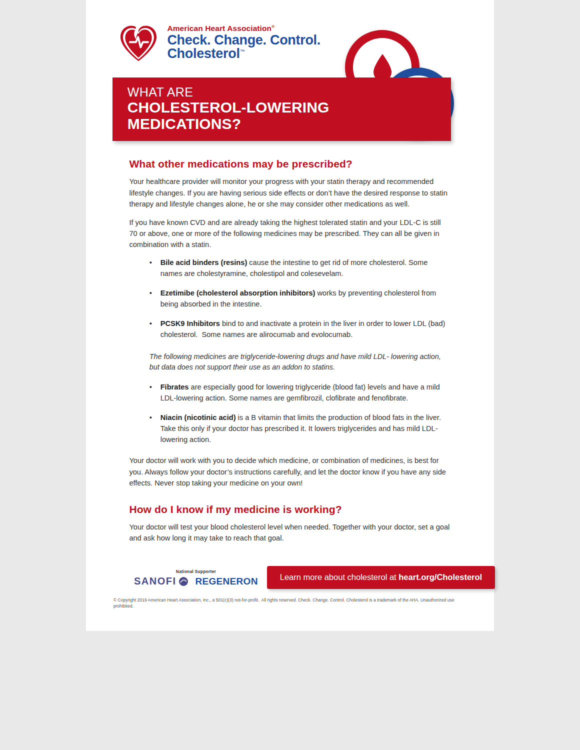American Heart Association®
Check. Change. Control.
Cholesterol™
What Are
Cholesterol-Lowering Medications?
What other medications may be prescribed?
Your healthcare provider will monitor your progress with your statin therapy and recommended lifestyle changes. If you are having serious side effects or don’t have the desired response to statin therapy and lifestyle changes alone, he or she may consider other medications as well.
If you have known CVD and are already taking the highest tolerated statin and your LDL-C is still 70 or above, one or more of the following medicines may be prescribed. They can all be given in combination with a statin.
Bile acid binders (resins) cause the intestine to get rid of more cholesterol. Some names are cholestyramine, cholestipol and colesevelam.
Ezetimibe (cholesterol absorption inhibitors) works by preventing cholesterol from being absorbed in the intestine.
PCSK9 Inhibitors bind to and inactivate a protein in the liver in order to lower LDL (bad) cholesterol. Some names are alirocumab and evolocumab.
The following medicines are triglyceride-lowering drugs and have mild LDL- lowering action, but data does not support their use as an addon to statins.
Fibrates are especially good for lowering triglyceride (blood fat) levels and have a mild LDL-lowering action. Some names are gemfibrozil, clofibrate and fenofibrate.
Niacin (nicotinic acid) is a B vitamin that limits the production of blood fats in the liver. Take this only if your doctor has prescribed it. It lowers triglycerides and has mild LDL-lowering action.
Your doctor will work with you to decide which medicine, or combination of medicines, is best for you. Always follow your doctor’s instructions carefully, and let the doctor know if you have any side effects. Never stop taking your medicine on your own!
How do I know if my medicine is working?
Your doctor will test your blood cholesterol level when needed. Together with your doctor, set a goal and ask how long it may take to reach that goal.
National Supporter
SANOFI
REGENERON
Learn more about cholesterol at heart.org/Cholesterol
© Copyright 2019 American Heart Association, Inc., a 501(c)(3) not-for-profit. All rights reserved. Check. Change. Control. Cholesterol is a trademark of the AHA. Unauthorized use prohibited.